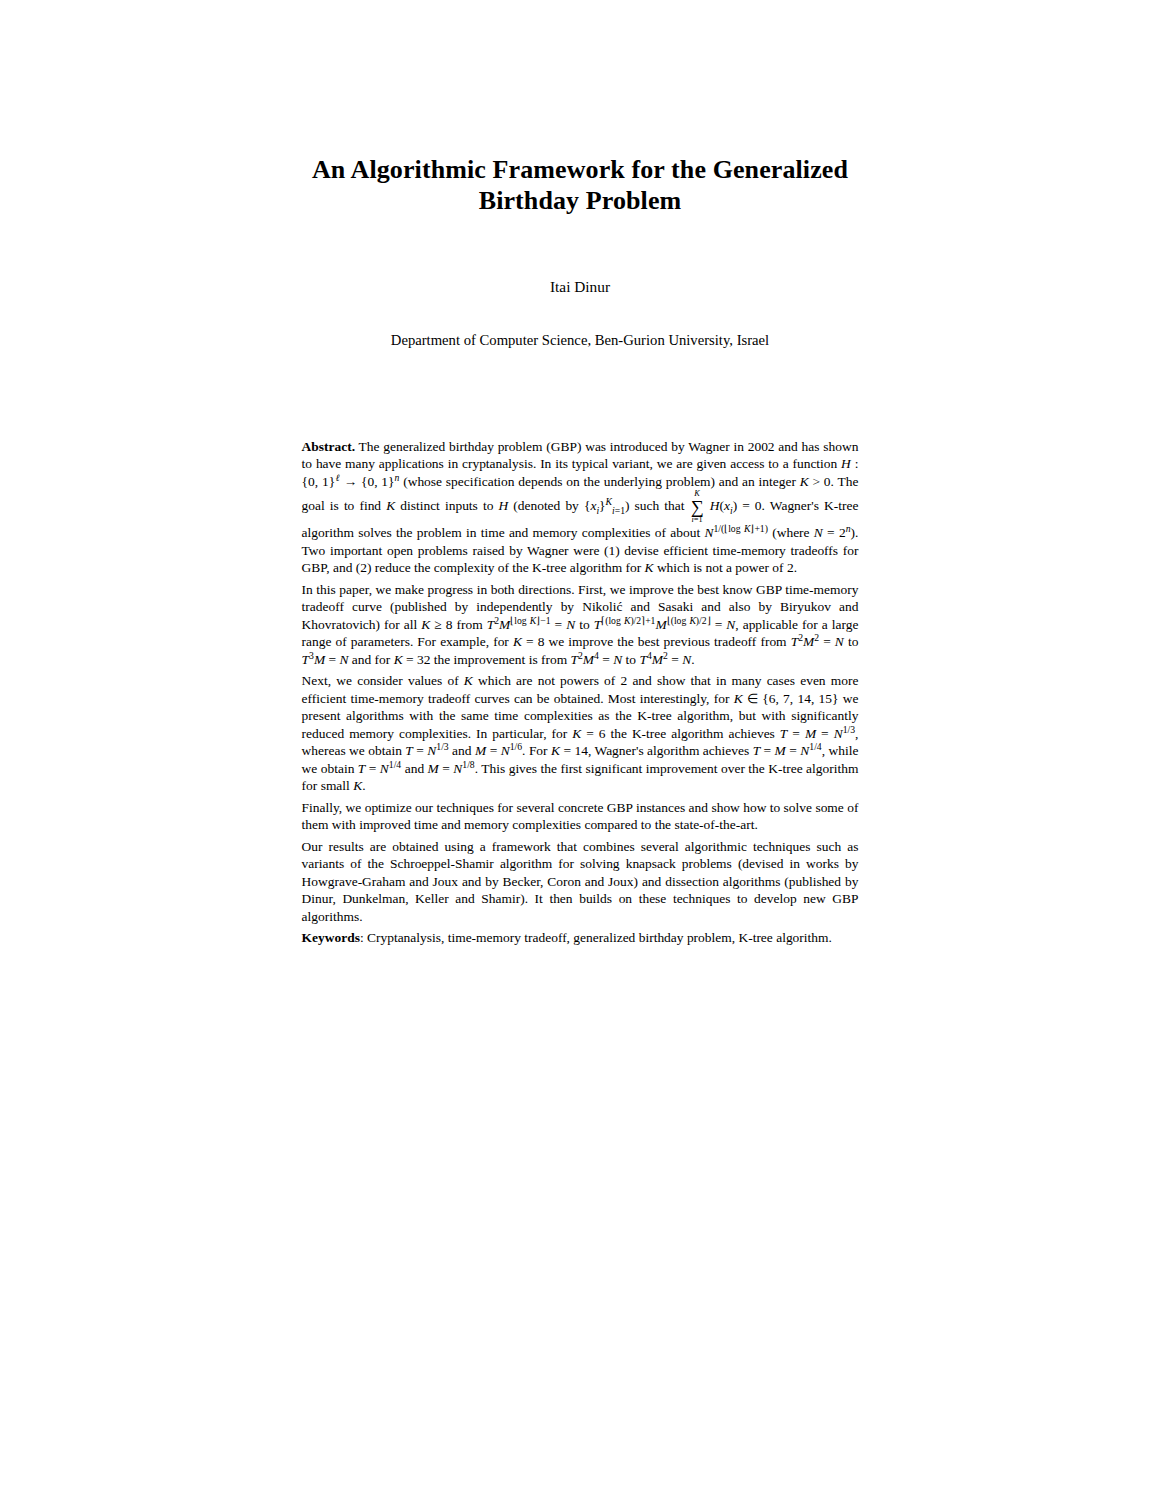An Algorithmic Framework for the Generalized
Birthday Problem
Itai Dinur
Department of Computer Science, Ben-Gurion University, Israel
Abstract. The generalized birthday problem (GBP) was introduced by Wagner in 2002 and has shown to have many applications in cryptanalysis. In its typical variant, we are given access to a function H : {0, 1}ℓ → {0, 1}n (whose specification depends on the underlying problem) and an integer K > 0. The goal is to find K distinct inputs to H (denoted by {xi}Ki=1) such that K∑i=1 H(xi) = 0. Wagner's K-tree algorithm solves the problem in time and memory complexities of about N1/(⌊log K⌋+1) (where N = 2n). Two important open problems raised by Wagner were (1) devise efficient time-memory tradeoffs for GBP, and (2) reduce the complexity of the K-tree algorithm for K which is not a power of 2.
In this paper, we make progress in both directions. First, we improve the best know GBP time-memory tradeoff curve (published by independently by Nikolić and Sasaki and also by Biryukov and Khovratovich) for all K ≥ 8 from T2M⌊log K⌋−1 = N to T⌈(log K)/2⌉+1M⌊(log K)/2⌋ = N, applicable for a large range of parameters. For example, for K = 8 we improve the best previous tradeoff from T2M2 = N to T3M = N and for K = 32 the improvement is from T2M4 = N to T4M2 = N.
Next, we consider values of K which are not powers of 2 and show that in many cases even more efficient time-memory tradeoff curves can be obtained. Most interestingly, for K ∈ {6, 7, 14, 15} we present algorithms with the same time complexities as the K-tree algorithm, but with significantly reduced memory complexities. In particular, for K = 6 the K-tree algorithm achieves T = M = N1/3, whereas we obtain T = N1/3 and M = N1/6. For K = 14, Wagner's algorithm achieves T = M = N1/4, while we obtain T = N1/4 and M = N1/8. This gives the first significant improvement over the K-tree algorithm for small K.
Finally, we optimize our techniques for several concrete GBP instances and show how to solve some of them with improved time and memory complexities compared to the state-of-the-art.
Our results are obtained using a framework that combines several algorithmic techniques such as variants of the Schroeppel-Shamir algorithm for solving knapsack problems (devised in works by Howgrave-Graham and Joux and by Becker, Coron and Joux) and dissection algorithms (published by Dinur, Dunkelman, Keller and Shamir). It then builds on these techniques to develop new GBP algorithms.
Keywords: Cryptanalysis, time-memory tradeoff, generalized birthday problem, K-tree algorithm.